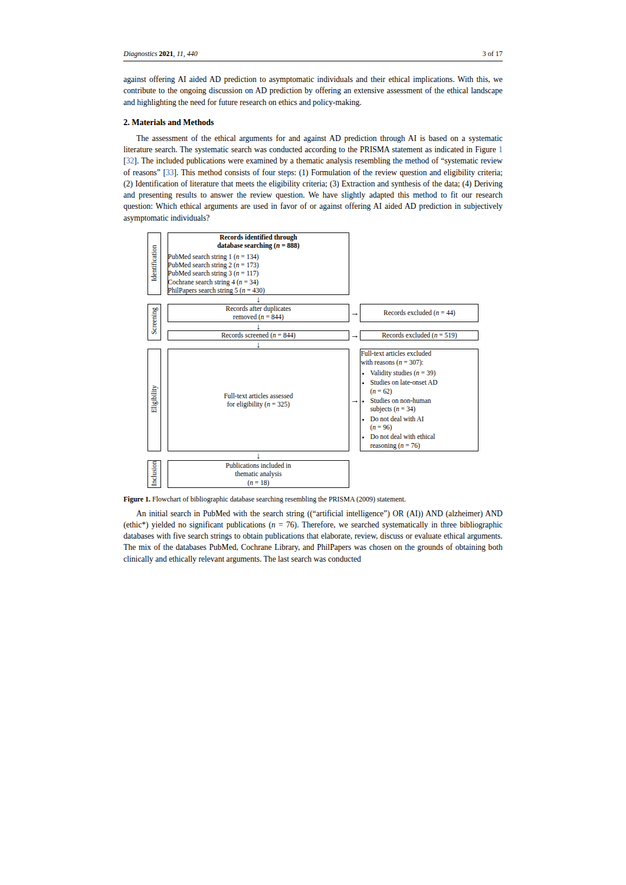Diagnostics 2021, 11, 440
3 of 17
against offering AI aided AD prediction to asymptomatic individuals and their ethical implications. With this, we contribute to the ongoing discussion on AD prediction by offering an extensive assessment of the ethical landscape and highlighting the need for future research on ethics and policy-making.
2. Materials and Methods
The assessment of the ethical arguments for and against AD prediction through AI is based on a systematic literature search. The systematic search was conducted according to the PRISMA statement as indicated in Figure 1 [32]. The included publications were examined by a thematic analysis resembling the method of “systematic review of reasons” [33]. This method consists of four steps: (1) Formulation of the review question and eligibility criteria; (2) Identification of literature that meets the eligibility criteria; (3) Extraction and synthesis of the data; (4) Deriving and presenting results to answer the review question. We have slightly adapted this method to fit our research question: Which ethical arguments are used in favor of or against offering AI aided AD prediction in subjectively asymptomatic individuals?
| Identification | | Records identified through database searching ( n = 888) PubMed search string 1 ( n = 134) PubMed search string 2 ( n = 173) PubMed search string 3 ( n = 117) Cochrane search string 4 ( n = 34) PhilPapers search string 5 ( n = 430) | | |
| | | ↓ | | |
| Screening | | Records after duplicates removed ( n = 844) | → | Records excluded ( n = 44) |
| | ↓ | | |
| | Records screened ( n = 844) | → | Records excluded ( n = 519) |
| | | ↓ | | |
| Eligibility | | Full-text articles assessed for eligibility ( n = 325) | → | Full-text articles excluded with reasons ( n = 307): Validity studies ( n = 39) Studies on late-onset AD ( n = 62) Studies on non-human subjects ( n = 34) Do not deal with AI ( n = 96) Do not deal with ethical reasoning ( n = 76) |
| | | ↓ | | |
| Inclusion | | Publications included in thematic analysis ( n = 18) | | |
Figure 1. Flowchart of bibliographic database searching resembling the PRISMA (2009) statement.
An initial search in PubMed with the search string ((“artificial intelligence”) OR (AI)) AND (alzheimer) AND (ethic*) yielded no significant publications (n = 76). Therefore, we searched systematically in three bibliographic databases with five search strings to obtain publications that elaborate, review, discuss or evaluate ethical arguments. The mix of the databases PubMed, Cochrane Library, and PhilPapers was chosen on the grounds of obtaining both clinically and ethically relevant arguments. The last search was conducted